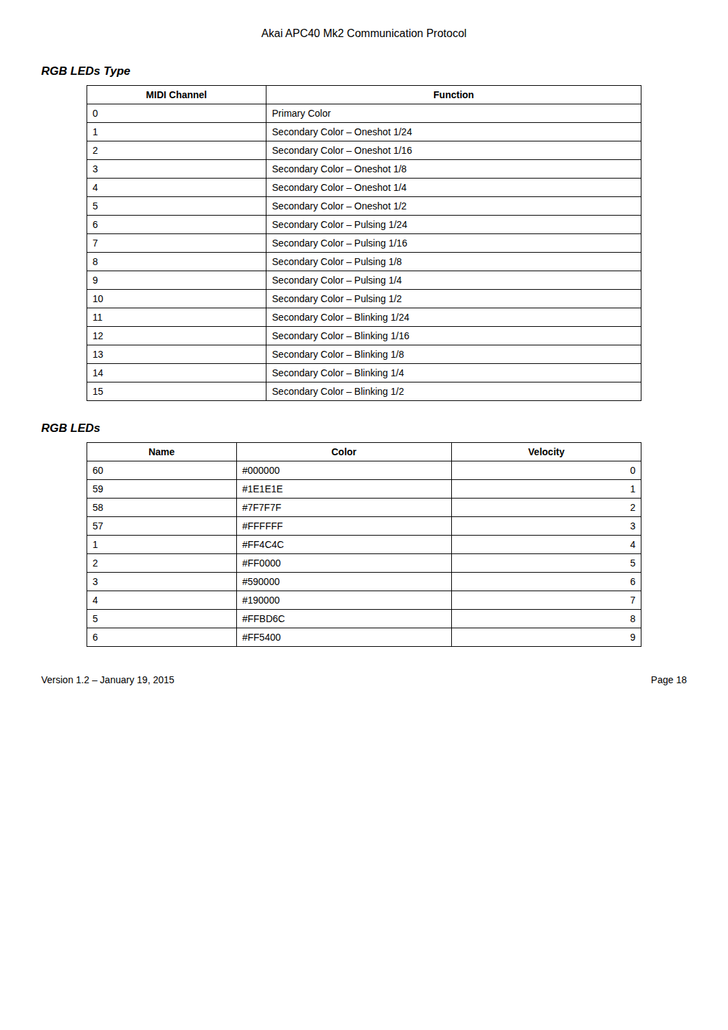Akai APC40 Mk2 Communication Protocol
RGB LEDs Type
| MIDI Channel | Function |
| --- | --- |
| 0 | Primary Color |
| 1 | Secondary Color – Oneshot 1/24 |
| 2 | Secondary Color – Oneshot 1/16 |
| 3 | Secondary Color – Oneshot 1/8 |
| 4 | Secondary Color – Oneshot 1/4 |
| 5 | Secondary Color – Oneshot 1/2 |
| 6 | Secondary Color – Pulsing 1/24 |
| 7 | Secondary Color – Pulsing 1/16 |
| 8 | Secondary Color – Pulsing 1/8 |
| 9 | Secondary Color – Pulsing 1/4 |
| 10 | Secondary Color – Pulsing 1/2 |
| 11 | Secondary Color – Blinking 1/24 |
| 12 | Secondary Color – Blinking 1/16 |
| 13 | Secondary Color – Blinking 1/8 |
| 14 | Secondary Color – Blinking 1/4 |
| 15 | Secondary Color – Blinking 1/2 |
RGB LEDs
| Name | Color | Velocity |
| --- | --- | --- |
| 60 | #000000 | 0 |
| 59 | #1E1E1E | 1 |
| 58 | #7F7F7F | 2 |
| 57 | #FFFFFF | 3 |
| 1 | #FF4C4C | 4 |
| 2 | #FF0000 | 5 |
| 3 | #590000 | 6 |
| 4 | #190000 | 7 |
| 5 | #FFBD6C | 8 |
| 6 | #FF5400 | 9 |
Version 1.2 – January 19, 2015 Page 18